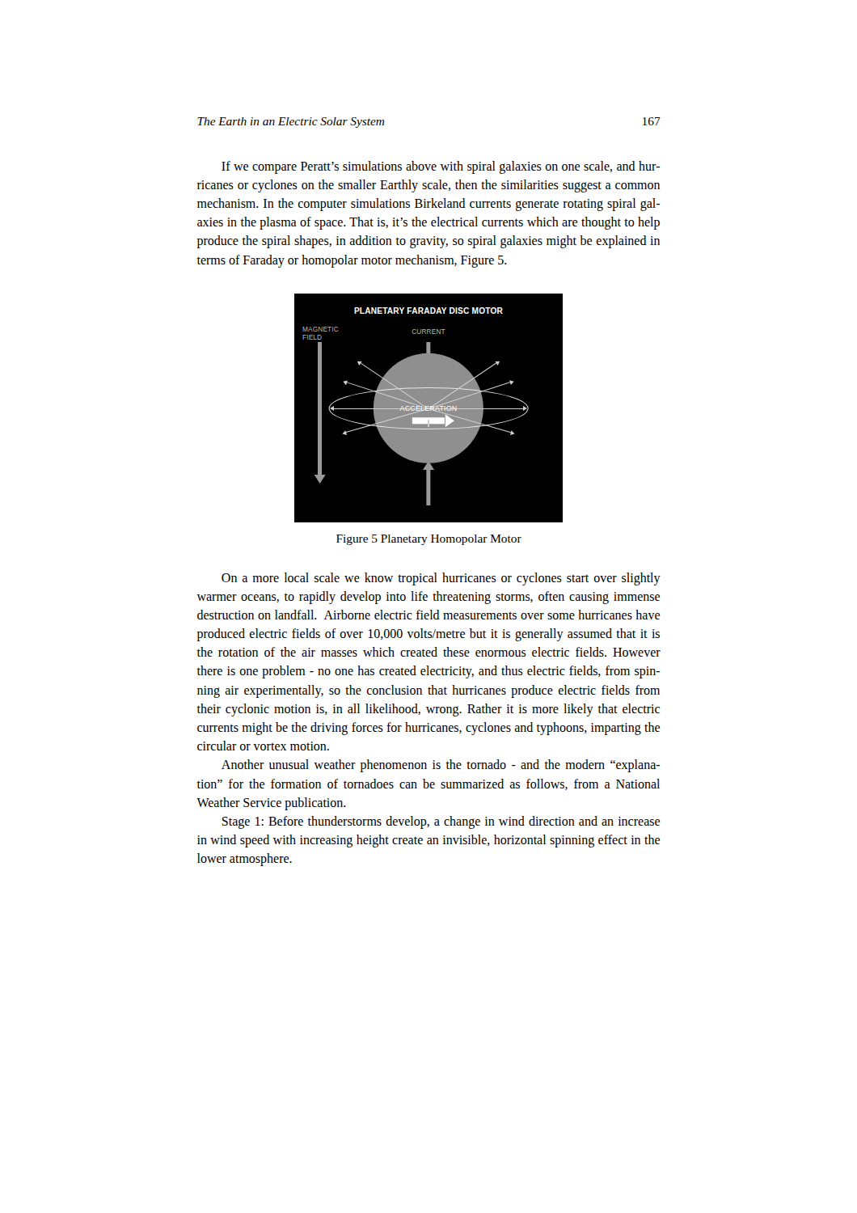The Earth in an Electric Solar System 167
If we compare Peratt’s simulations above with spiral galaxies on one scale, and hurricanes or cyclones on the smaller Earthly scale, then the similarities suggest a common mechanism. In the computer simulations Birkeland currents generate rotating spiral galaxies in the plasma of space. That is, it’s the electrical currents which are thought to help produce the spiral shapes, in addition to gravity, so spiral galaxies might be explained in terms of Faraday or homopolar motor mechanism, Figure 5.
PLANETARY FARADAY DISC MOTOR
MAGNETIC
FIELD
CURRENT
ACCELERATION
Figure 5 Planetary Homopolar Motor
On a more local scale we know tropical hurricanes or cyclones start over slightly warmer oceans, to rapidly develop into life threatening storms, often causing immense destruction on landfall. Airborne electric field measurements over some hurricanes have produced electric fields of over 10,000 volts/metre but it is generally assumed that it is the rotation of the air masses which created these enormous electric fields. However there is one problem - no one has created electricity, and thus electric fields, from spinning air experimentally, so the conclusion that hurricanes produce electric fields from their cyclonic motion is, in all likelihood, wrong. Rather it is more likely that electric currents might be the driving forces for hurricanes, cyclones and typhoons, imparting the circular or vortex motion.
Another unusual weather phenomenon is the tornado - and the modern “explanation” for the formation of tornadoes can be summarized as follows, from a National Weather Service publication.
Stage 1: Before thunderstorms develop, a change in wind direction and an increase in wind speed with increasing height create an invisible, horizontal spinning effect in the lower atmosphere.